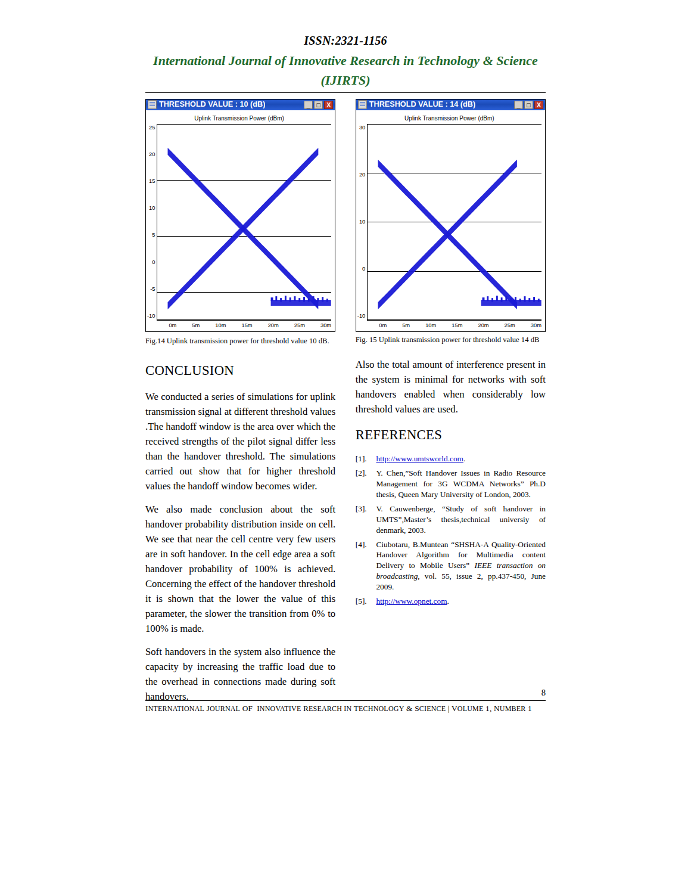ISSN:2321-1156
International Journal of Innovative Research in Technology & Science (IJIRTS)
THRESHOLD VALUE : 10 (dB) _ □ X
Uplink Transmission Power (dBm)
25
20
15
10
5
0
-5
-10
00 0m 5m 10m 15m 20m 25m 30m
Fig.14 Uplink transmission power for threshold value 10 dB.
THRESHOLD VALUE : 14 (dB) _ □ X
Uplink Transmission Power (dBm)
30
20
10
0
-10
00 0m 5m 10m 15m 20m 25m 30m
Fig. 15 Uplink transmission power for threshold value 14 dB
CONCLUSION
We conducted a series of simulations for uplink transmission signal at different threshold values .The handoff window is the area over which the received strengths of the pilot signal differ less than the handover threshold. The simulations carried out show that for higher threshold values the handoff window becomes wider.
We also made conclusion about the soft handover probability distribution inside on cell. We see that near the cell centre very few users are in soft handover. In the cell edge area a soft handover probability of 100% is achieved. Concerning the effect of the handover threshold it is shown that the lower the value of this parameter, the slower the transition from 0% to 100% is made.
Soft handovers in the system also influence the capacity by increasing the traffic load due to the overhead in connections made during soft handovers.
Also the total amount of interference present in the system is minimal for networks with soft handovers enabled when considerably low threshold values are used.
REFERENCES
[1]. http://www.umtsworld.com.
[2]. Y. Chen,”Soft Handover Issues in Radio Resource Management for 3G WCDMA Networks” Ph.D thesis, Queen Mary University of London, 2003.
[3]. V. Cauwenberge, “Study of soft handover in UMTS”,Master’s thesis,technical universiy of denmark, 2003.
[4]. Ciubotaru, B.Muntean “SHSHA-A Quality-Oriented Handover Algorithm for Multimedia content Delivery to Mobile Users” IEEE transaction on broadcasting, vol. 55, issue 2, pp.437-450, June 2009.
[5]. http://www.opnet.com.
8
INTERNATIONAL JOURNAL OF INNOVATIVE RESEARCH IN TECHNOLOGY & SCIENCE | VOLUME 1, NUMBER 1